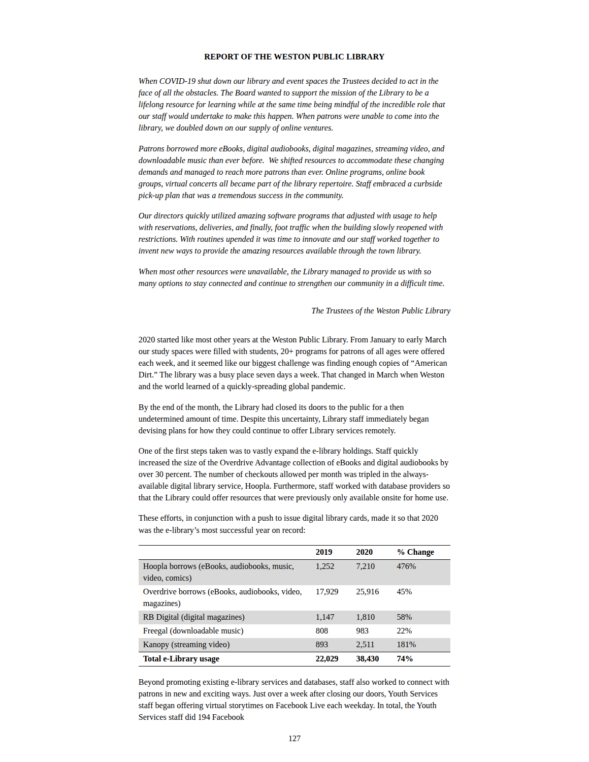REPORT OF THE WESTON PUBLIC LIBRARY
When COVID-19 shut down our library and event spaces the Trustees decided to act in the face of all the obstacles. The Board wanted to support the mission of the Library to be a lifelong resource for learning while at the same time being mindful of the incredible role that our staff would undertake to make this happen. When patrons were unable to come into the library, we doubled down on our supply of online ventures.
Patrons borrowed more eBooks, digital audiobooks, digital magazines, streaming video, and downloadable music than ever before. We shifted resources to accommodate these changing demands and managed to reach more patrons than ever. Online programs, online book groups, virtual concerts all became part of the library repertoire. Staff embraced a curbside pick-up plan that was a tremendous success in the community.
Our directors quickly utilized amazing software programs that adjusted with usage to help with reservations, deliveries, and finally, foot traffic when the building slowly reopened with restrictions. With routines upended it was time to innovate and our staff worked together to invent new ways to provide the amazing resources available through the town library.
When most other resources were unavailable, the Library managed to provide us with so many options to stay connected and continue to strengthen our community in a difficult time.
The Trustees of the Weston Public Library
2020 started like most other years at the Weston Public Library. From January to early March our study spaces were filled with students, 20+ programs for patrons of all ages were offered each week, and it seemed like our biggest challenge was finding enough copies of “American Dirt.” The library was a busy place seven days a week. That changed in March when Weston and the world learned of a quickly-spreading global pandemic.
By the end of the month, the Library had closed its doors to the public for a then undetermined amount of time. Despite this uncertainty, Library staff immediately began devising plans for how they could continue to offer Library services remotely.
One of the first steps taken was to vastly expand the e-library holdings. Staff quickly increased the size of the Overdrive Advantage collection of eBooks and digital audiobooks by over 30 percent. The number of checkouts allowed per month was tripled in the always-available digital library service, Hoopla. Furthermore, staff worked with database providers so that the Library could offer resources that were previously only available onsite for home use.
These efforts, in conjunction with a push to issue digital library cards, made it so that 2020 was the e-library’s most successful year on record:
| | 2019 | 2020 | % Change |
| --- | --- | --- | --- |
| Hoopla borrows (eBooks, audiobooks, music, video, comics) | 1,252 | 7,210 | 476% |
| Overdrive borrows (eBooks, audiobooks, video, magazines) | 17,929 | 25,916 | 45% |
| RB Digital (digital magazines) | 1,147 | 1,810 | 58% |
| Freegal (downloadable music) | 808 | 983 | 22% |
| Kanopy (streaming video) | 893 | 2,511 | 181% |
| Total e-Library usage | 22,029 | 38,430 | 74% |
Beyond promoting existing e-library services and databases, staff also worked to connect with patrons in new and exciting ways. Just over a week after closing our doors, Youth Services staff began offering virtual storytimes on Facebook Live each weekday. In total, the Youth Services staff did 194 Facebook
127